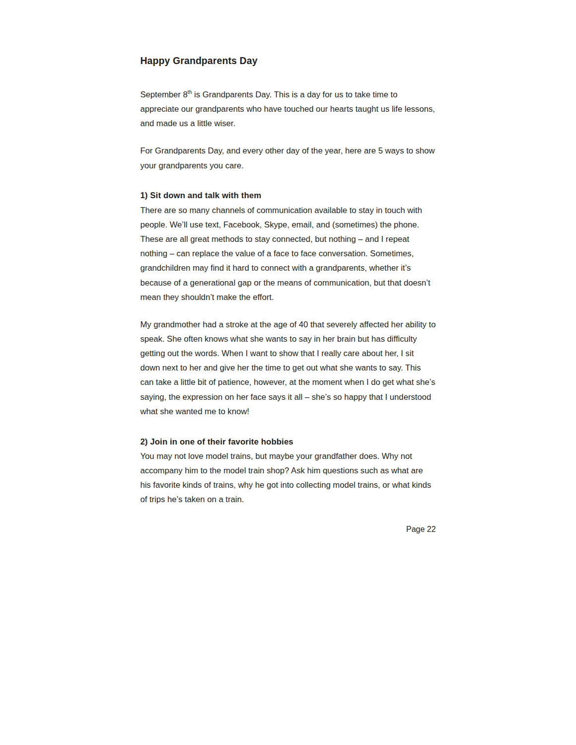Happy Grandparents Day
September 8th is Grandparents Day. This is a day for us to take time to appreciate our grandparents who have touched our hearts taught us life lessons, and made us a little wiser.
For Grandparents Day, and every other day of the year, here are 5 ways to show your grandparents you care.
1) Sit down and talk with them
There are so many channels of communication available to stay in touch with people. We’ll use text, Facebook, Skype, email, and (sometimes) the phone. These are all great methods to stay connected, but nothing – and I repeat nothing – can replace the value of a face to face conversation. Sometimes, grandchildren may find it hard to connect with a grandparents, whether it’s because of a generational gap or the means of communication, but that doesn’t mean they shouldn’t make the effort.
My grandmother had a stroke at the age of 40 that severely affected her ability to speak. She often knows what she wants to say in her brain but has difficulty getting out the words. When I want to show that I really care about her, I sit down next to her and give her the time to get out what she wants to say. This can take a little bit of patience, however, at the moment when I do get what she’s saying, the expression on her face says it all – she’s so happy that I understood what she wanted me to know!
2) Join in one of their favorite hobbies
You may not love model trains, but maybe your grandfather does. Why not accompany him to the model train shop? Ask him questions such as what are his favorite kinds of trains, why he got into collecting model trains, or what kinds of trips he’s taken on a train.
Page 22